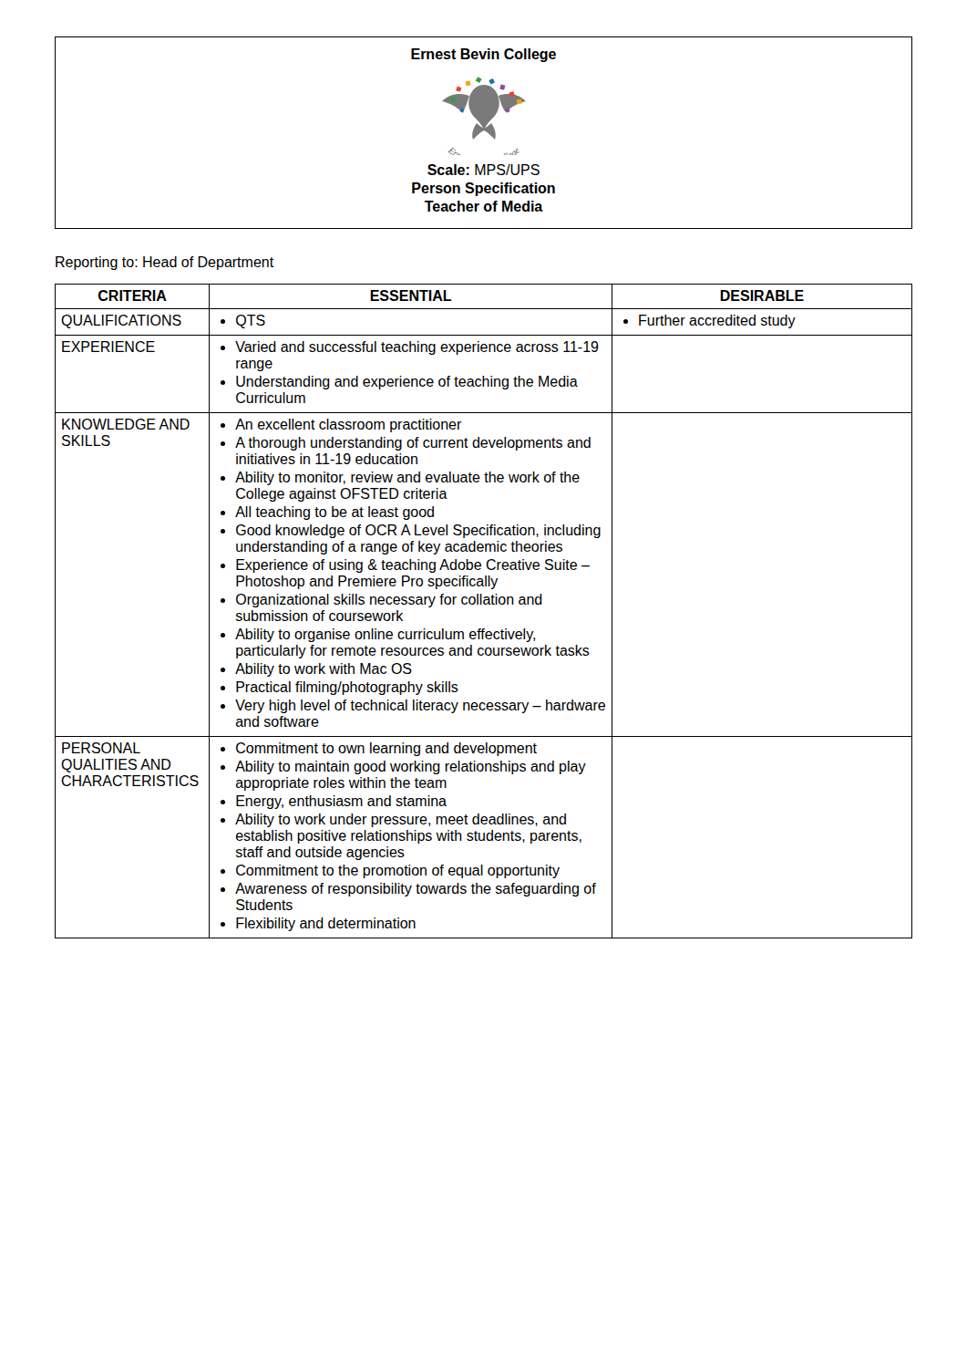Ernest Bevin College
Ernest Bevin College
Scale: MPS/UPS
Person Specification
Teacher of Media
Reporting to: Head of Department
| CRITERIA | ESSENTIAL | DESIRABLE |
| --- | --- | --- |
| Qualifications | QTS | Further accredited study |
| Experience | Varied and successful teaching experience across 11-19 range Understanding and experience of teaching the Media Curriculum | |
| Knowledge and Skills | An excellent classroom practitioner A thorough understanding of current developments and initiatives in 11-19 education Ability to monitor, review and evaluate the work of the College against OFSTED criteria All teaching to be at least good Good knowledge of OCR A Level Specification, including understanding of a range of key academic theories Experience of using & teaching Adobe Creative Suite – Photoshop and Premiere Pro specifically Organizational skills necessary for collation and submission of coursework Ability to organise online curriculum effectively, particularly for remote resources and coursework tasks Ability to work with Mac OS Practical filming/photography skills Very high level of technical literacy necessary – hardware and software | |
| Personal Qualities and Characteristics | Commitment to own learning and development Ability to maintain good working relationships and play appropriate roles within the team Energy, enthusiasm and stamina Ability to work under pressure, meet deadlines, and establish positive relationships with students, parents, staff and outside agencies Commitment to the promotion of equal opportunity Awareness of responsibility towards the safeguarding of Students Flexibility and determination | |